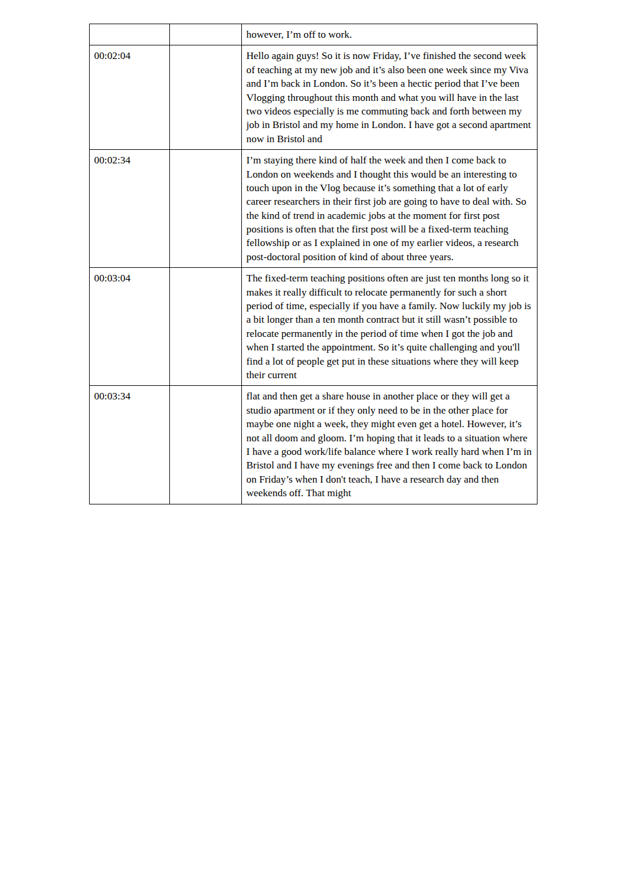| | | however, I’m off to work. |
| 00:02:04 | | Hello again guys! So it is now Friday, I’ve finished the second week of teaching at my new job and it’s also been one week since my Viva and I’m back in London. So it’s been a hectic period that I’ve been Vlogging throughout this month and what you will have in the last two videos especially is me commuting back and forth between my job in Bristol and my home in London. I have got a second apartment now in Bristol and |
| 00:02:34 | | I’m staying there kind of half the week and then I come back to London on weekends and I thought this would be an interesting to touch upon in the Vlog because it’s something that a lot of early career researchers in their first job are going to have to deal with. So the kind of trend in academic jobs at the moment for first post positions is often that the first post will be a fixed-term teaching fellowship or as I explained in one of my earlier videos, a research post-doctoral position of kind of about three years. |
| 00:03:04 | | The fixed-term teaching positions often are just ten months long so it makes it really difficult to relocate permanently for such a short period of time, especially if you have a family. Now luckily my job is a bit longer than a ten month contract but it still wasn’t possible to relocate permanently in the period of time when I got the job and when I started the appointment. So it’s quite challenging and you'll find a lot of people get put in these situations where they will keep their current |
| 00:03:34 | | flat and then get a share house in another place or they will get a studio apartment or if they only need to be in the other place for maybe one night a week, they might even get a hotel. However, it’s not all doom and gloom. I’m hoping that it leads to a situation where I have a good work/life balance where I work really hard when I’m in Bristol and I have my evenings free and then I come back to London on Friday’s when I don't teach, I have a research day and then weekends off. That might |